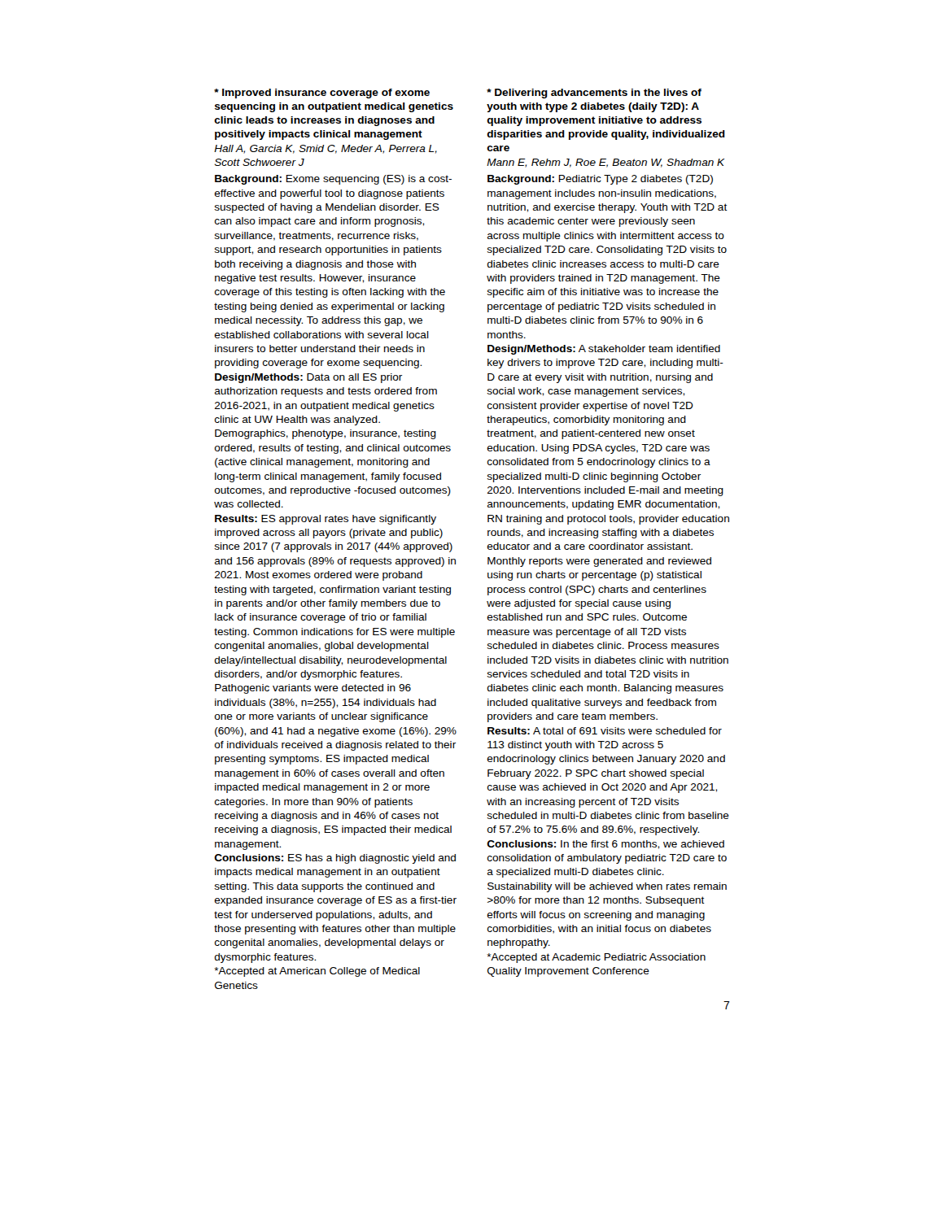* Improved insurance coverage of exome sequencing in an outpatient medical genetics clinic leads to increases in diagnoses and positively impacts clinical management
Hall A, Garcia K, Smid C, Meder A, Perrera L, Scott Schwoerer J
Background: Exome sequencing (ES) is a cost-effective and powerful tool to diagnose patients suspected of having a Mendelian disorder. ES can also impact care and inform prognosis, surveillance, treatments, recurrence risks, support, and research opportunities in patients both receiving a diagnosis and those with negative test results. However, insurance coverage of this testing is often lacking with the testing being denied as experimental or lacking medical necessity. To address this gap, we established collaborations with several local insurers to better understand their needs in providing coverage for exome sequencing.
Design/Methods: Data on all ES prior authorization requests and tests ordered from 2016-2021, in an outpatient medical genetics clinic at UW Health was analyzed. Demographics, phenotype, insurance, testing ordered, results of testing, and clinical outcomes (active clinical management, monitoring and long-term clinical management, family focused outcomes, and reproductive -focused outcomes) was collected.
Results: ES approval rates have significantly improved across all payors (private and public) since 2017 (7 approvals in 2017 (44% approved) and 156 approvals (89% of requests approved) in 2021. Most exomes ordered were proband testing with targeted, confirmation variant testing in parents and/or other family members due to lack of insurance coverage of trio or familial testing. Common indications for ES were multiple congenital anomalies, global developmental delay/intellectual disability, neurodevelopmental disorders, and/or dysmorphic features. Pathogenic variants were detected in 96 individuals (38%, n=255), 154 individuals had one or more variants of unclear significance (60%), and 41 had a negative exome (16%). 29% of individuals received a diagnosis related to their presenting symptoms. ES impacted medical management in 60% of cases overall and often impacted medical management in 2 or more categories. In more than 90% of patients receiving a diagnosis and in 46% of cases not receiving a diagnosis, ES impacted their medical management.
Conclusions: ES has a high diagnostic yield and impacts medical management in an outpatient setting. This data supports the continued and expanded insurance coverage of ES as a first-tier test for underserved populations, adults, and those presenting with features other than multiple congenital anomalies, developmental delays or dysmorphic features.
*Accepted at American College of Medical Genetics
* Delivering advancements in the lives of youth with type 2 diabetes (daily T2D): A quality improvement initiative to address disparities and provide quality, individualized care
Mann E, Rehm J, Roe E, Beaton W, Shadman K
Background: Pediatric Type 2 diabetes (T2D) management includes non-insulin medications, nutrition, and exercise therapy. Youth with T2D at this academic center were previously seen across multiple clinics with intermittent access to specialized T2D care. Consolidating T2D visits to diabetes clinic increases access to multi-D care with providers trained in T2D management. The specific aim of this initiative was to increase the percentage of pediatric T2D visits scheduled in multi-D diabetes clinic from 57% to 90% in 6 months.
Design/Methods: A stakeholder team identified key drivers to improve T2D care, including multi-D care at every visit with nutrition, nursing and social work, case management services, consistent provider expertise of novel T2D therapeutics, comorbidity monitoring and treatment, and patient-centered new onset education. Using PDSA cycles, T2D care was consolidated from 5 endocrinology clinics to a specialized multi-D clinic beginning October 2020. Interventions included E-mail and meeting announcements, updating EMR documentation, RN training and protocol tools, provider education rounds, and increasing staffing with a diabetes educator and a care coordinator assistant. Monthly reports were generated and reviewed using run charts or percentage (p) statistical process control (SPC) charts and centerlines were adjusted for special cause using established run and SPC rules. Outcome measure was percentage of all T2D vists scheduled in diabetes clinic. Process measures included T2D visits in diabetes clinic with nutrition services scheduled and total T2D visits in diabetes clinic each month. Balancing measures included qualitative surveys and feedback from providers and care team members.
Results: A total of 691 visits were scheduled for 113 distinct youth with T2D across 5 endocrinology clinics between January 2020 and February 2022. P SPC chart showed special cause was achieved in Oct 2020 and Apr 2021, with an increasing percent of T2D visits scheduled in multi-D diabetes clinic from baseline of 57.2% to 75.6% and 89.6%, respectively.
Conclusions: In the first 6 months, we achieved consolidation of ambulatory pediatric T2D care to a specialized multi-D diabetes clinic. Sustainability will be achieved when rates remain >80% for more than 12 months. Subsequent efforts will focus on screening and managing comorbidities, with an initial focus on diabetes nephropathy.
*Accepted at Academic Pediatric Association Quality Improvement Conference
7